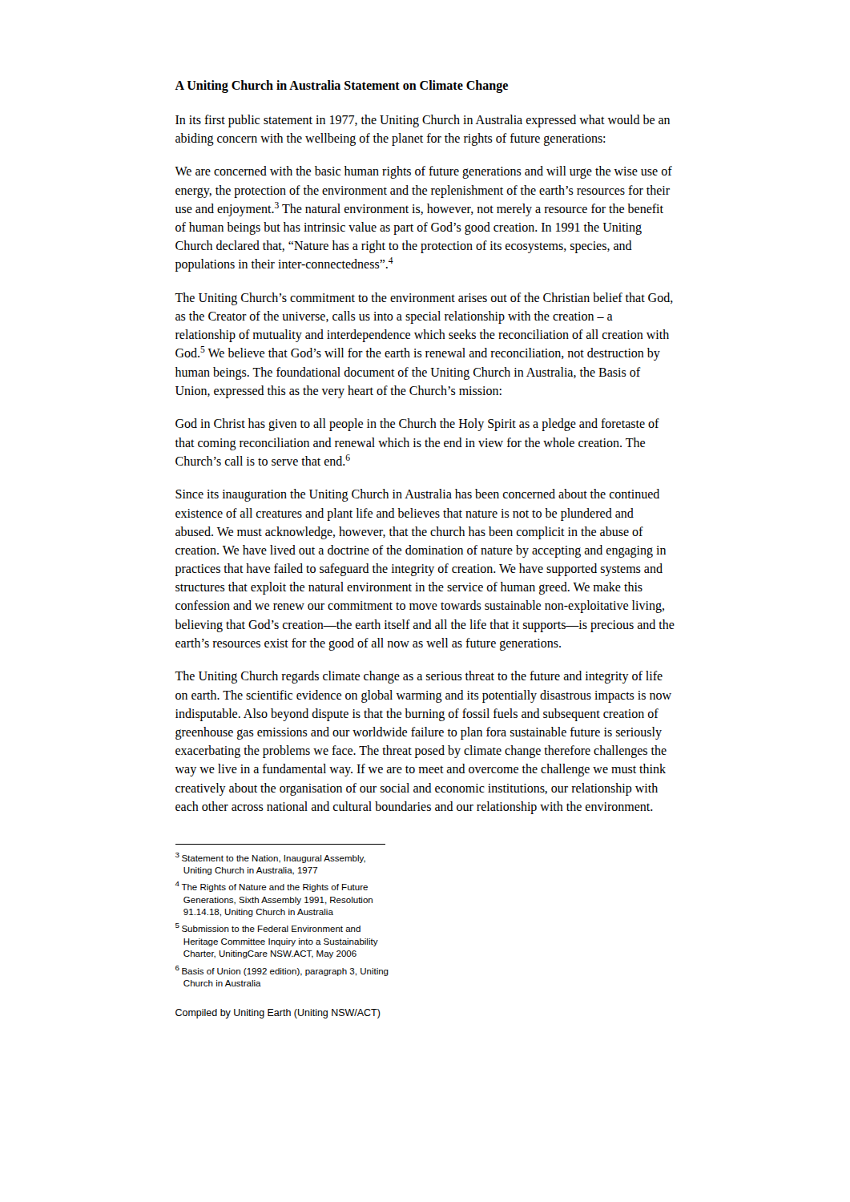A Uniting Church in Australia Statement on Climate Change
In its first public statement in 1977, the Uniting Church in Australia expressed what would be an abiding concern with the wellbeing of the planet for the rights of future generations:
We are concerned with the basic human rights of future generations and will urge the wise use of energy, the protection of the environment and the replenishment of the earth’s resources for their use and enjoyment.3 The natural environment is, however, not merely a resource for the benefit of human beings but has intrinsic value as part of God’s good creation. In 1991 the Uniting Church declared that, “Nature has a right to the protection of its ecosystems, species, and populations in their inter-connectedness”.4
The Uniting Church’s commitment to the environment arises out of the Christian belief that God, as the Creator of the universe, calls us into a special relationship with the creation – a relationship of mutuality and interdependence which seeks the reconciliation of all creation with God.5 We believe that God’s will for the earth is renewal and reconciliation, not destruction by human beings. The foundational document of the Uniting Church in Australia, the Basis of Union, expressed this as the very heart of the Church’s mission:
God in Christ has given to all people in the Church the Holy Spirit as a pledge and foretaste of that coming reconciliation and renewal which is the end in view for the whole creation. The Church’s call is to serve that end.6
Since its inauguration the Uniting Church in Australia has been concerned about the continued existence of all creatures and plant life and believes that nature is not to be plundered and abused. We must acknowledge, however, that the church has been complicit in the abuse of creation. We have lived out a doctrine of the domination of nature by accepting and engaging in practices that have failed to safeguard the integrity of creation. We have supported systems and structures that exploit the natural environment in the service of human greed. We make this confession and we renew our commitment to move towards sustainable non-exploitative living, believing that God’s creation—the earth itself and all the life that it supports—is precious and the earth’s resources exist for the good of all now as well as future generations.
The Uniting Church regards climate change as a serious threat to the future and integrity of life on earth. The scientific evidence on global warming and its potentially disastrous impacts is now indisputable. Also beyond dispute is that the burning of fossil fuels and subsequent creation of greenhouse gas emissions and our worldwide failure to plan fora sustainable future is seriously exacerbating the problems we face. The threat posed by climate change therefore challenges the way we live in a fundamental way. If we are to meet and overcome the challenge we must think creatively about the organisation of our social and economic institutions, our relationship with each other across national and cultural boundaries and our relationship with the environment.
3 Statement to the Nation, Inaugural Assembly, Uniting Church in Australia, 1977
4 The Rights of Nature and the Rights of Future Generations, Sixth Assembly 1991, Resolution 91.14.18, Uniting Church in Australia
5 Submission to the Federal Environment and Heritage Committee Inquiry into a Sustainability Charter, UnitingCare NSW.ACT, May 2006
6 Basis of Union (1992 edition), paragraph 3, Uniting Church in Australia
Compiled by Uniting Earth (Uniting NSW/ACT)